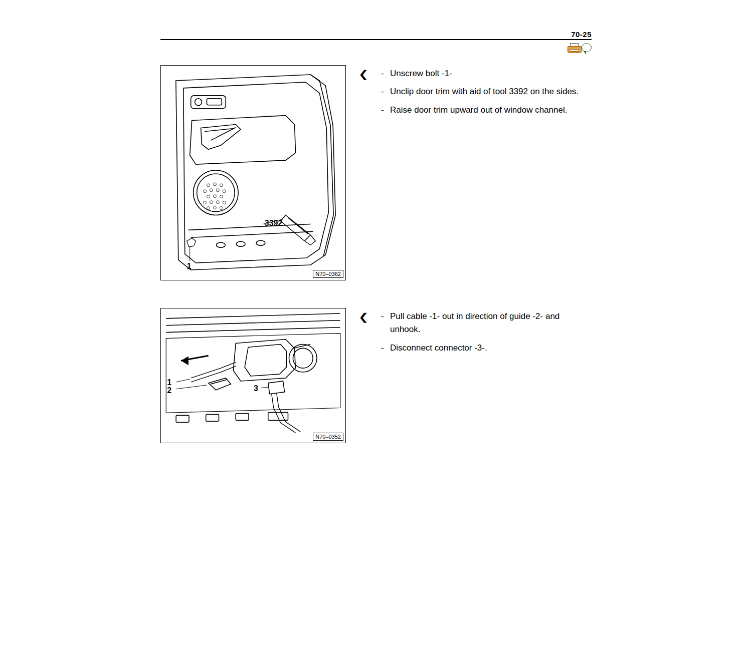70-25
3392 1
N70–0362
❮
Unscrew bolt -1-
Unclip door trim with aid of tool 3392 on the sides.
Raise door trim upward out of window channel.
1 2 3
N70–0352
❮
Pull cable -1- out in direction of guide -2- and unhook.
Disconnect connector -3-.